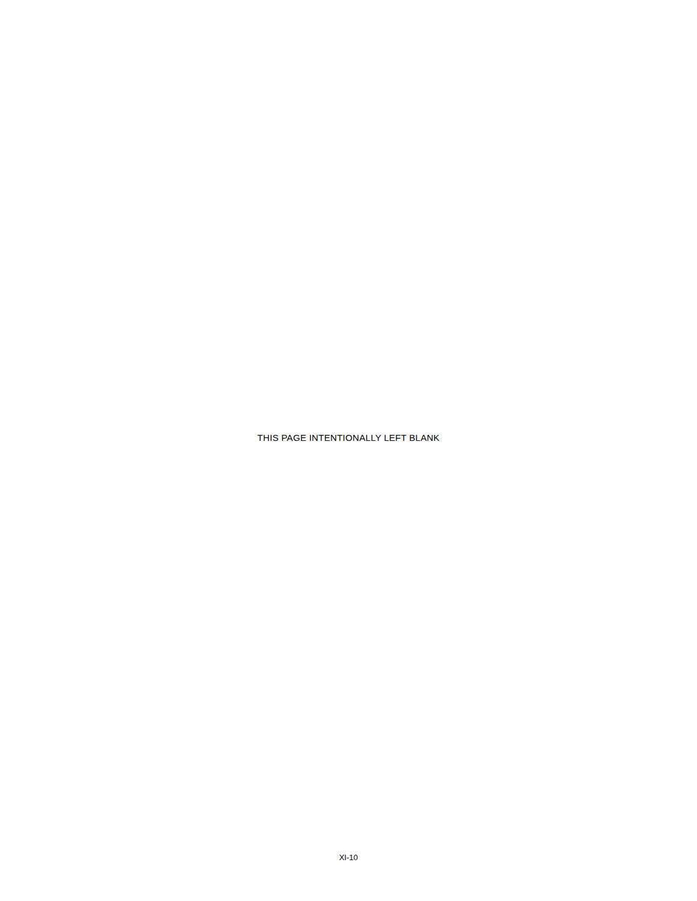THIS PAGE INTENTIONALLY LEFT BLANK
XI-10